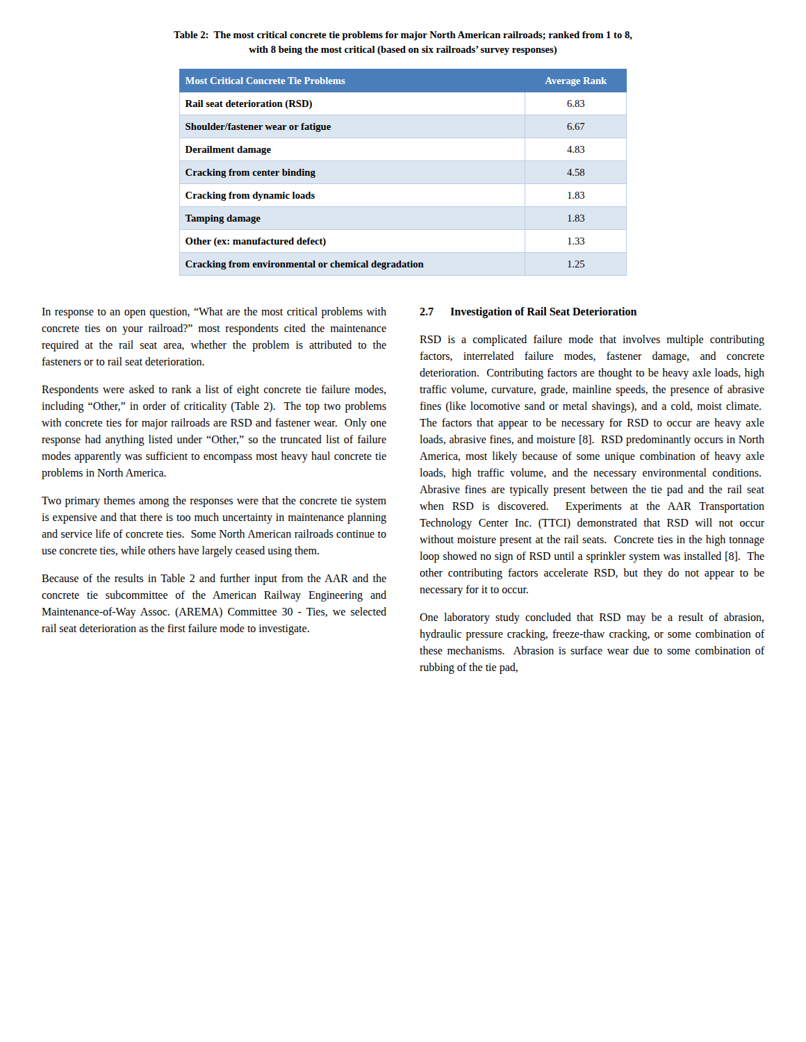Table 2: The most critical concrete tie problems for major North American railroads; ranked from 1 to 8,
with 8 being the most critical (based on six railroads’ survey responses)
| Most Critical Concrete Tie Problems | Average Rank |
| --- | --- |
| Rail seat deterioration (RSD) | 6.83 |
| Shoulder/fastener wear or fatigue | 6.67 |
| Derailment damage | 4.83 |
| Cracking from center binding | 4.58 |
| Cracking from dynamic loads | 1.83 |
| Tamping damage | 1.83 |
| Other (ex: manufactured defect) | 1.33 |
| Cracking from environmental or chemical degradation | 1.25 |
In response to an open question, “What are the most critical problems with concrete ties on your railroad?” most respondents cited the maintenance required at the rail seat area, whether the problem is attributed to the fasteners or to rail seat deterioration.
Respondents were asked to rank a list of eight concrete tie failure modes, including “Other,” in order of criticality (Table 2). The top two problems with concrete ties for major railroads are RSD and fastener wear. Only one response had anything listed under “Other,” so the truncated list of failure modes apparently was sufficient to encompass most heavy haul concrete tie problems in North America.
Two primary themes among the responses were that the concrete tie system is expensive and that there is too much uncertainty in maintenance planning and service life of concrete ties. Some North American railroads continue to use concrete ties, while others have largely ceased using them.
Because of the results in Table 2 and further input from the AAR and the concrete tie subcommittee of the American Railway Engineering and Maintenance-of-Way Assoc. (AREMA) Committee 30 - Ties, we selected rail seat deterioration as the first failure mode to investigate.
2.7 Investigation of Rail Seat Deterioration
RSD is a complicated failure mode that involves multiple contributing factors, interrelated failure modes, fastener damage, and concrete deterioration. Contributing factors are thought to be heavy axle loads, high traffic volume, curvature, grade, mainline speeds, the presence of abrasive fines (like locomotive sand or metal shavings), and a cold, moist climate. The factors that appear to be necessary for RSD to occur are heavy axle loads, abrasive fines, and moisture [8]. RSD predominantly occurs in North America, most likely because of some unique combination of heavy axle loads, high traffic volume, and the necessary environmental conditions. Abrasive fines are typically present between the tie pad and the rail seat when RSD is discovered. Experiments at the AAR Transportation Technology Center Inc. (TTCI) demonstrated that RSD will not occur without moisture present at the rail seats. Concrete ties in the high tonnage loop showed no sign of RSD until a sprinkler system was installed [8]. The other contributing factors accelerate RSD, but they do not appear to be necessary for it to occur.
One laboratory study concluded that RSD may be a result of abrasion, hydraulic pressure cracking, freeze-thaw cracking, or some combination of these mechanisms. Abrasion is surface wear due to some combination of rubbing of the tie pad,